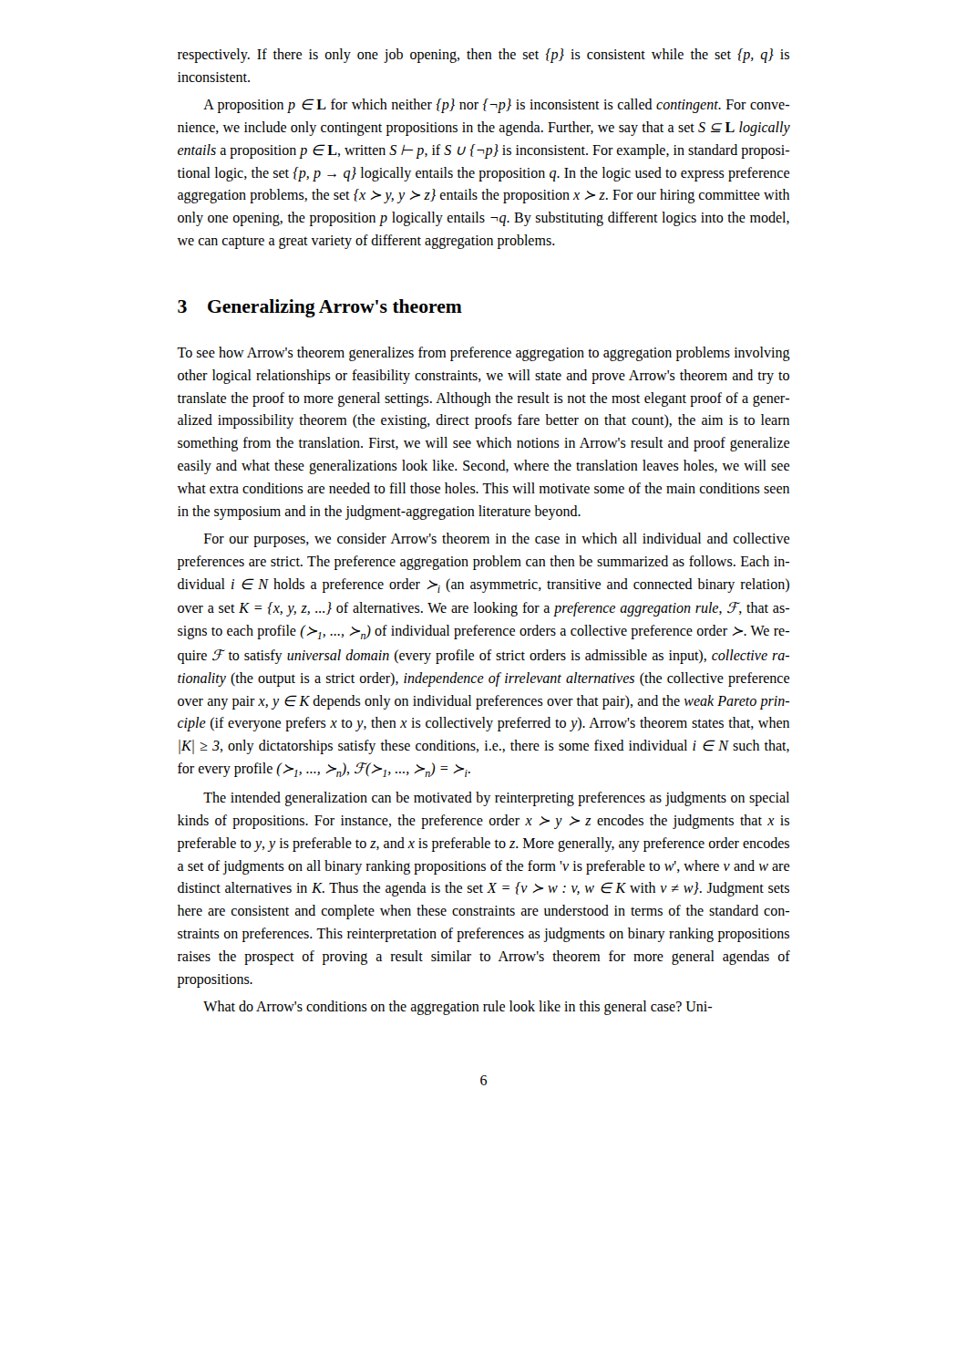respectively. If there is only one job opening, then the set {p} is consistent while the set {p, q} is inconsistent.
A proposition p ∈ L for which neither {p} nor {¬p} is inconsistent is called contingent. For convenience, we include only contingent propositions in the agenda. Further, we say that a set S ⊆ L logically entails a proposition p ∈ L, written S ⊢ p, if S ∪ {¬p} is inconsistent. For example, in standard propositional logic, the set {p, p → q} logically entails the proposition q. In the logic used to express preference aggregation problems, the set {x ≻ y, y ≻ z} entails the proposition x ≻ z. For our hiring committee with only one opening, the proposition p logically entails ¬q. By substituting different logics into the model, we can capture a great variety of different aggregation problems.
3 Generalizing Arrow's theorem
To see how Arrow's theorem generalizes from preference aggregation to aggregation problems involving other logical relationships or feasibility constraints, we will state and prove Arrow's theorem and try to translate the proof to more general settings. Although the result is not the most elegant proof of a generalized impossibility theorem (the existing, direct proofs fare better on that count), the aim is to learn something from the translation. First, we will see which notions in Arrow's result and proof generalize easily and what these generalizations look like. Second, where the translation leaves holes, we will see what extra conditions are needed to fill those holes. This will motivate some of the main conditions seen in the symposium and in the judgment-aggregation literature beyond.
For our purposes, we consider Arrow's theorem in the case in which all individual and collective preferences are strict. The preference aggregation problem can then be summarized as follows. Each individual i ∈ N holds a preference order ≻i (an asymmetric, transitive and connected binary relation) over a set K = {x, y, z, ...} of alternatives. We are looking for a preference aggregation rule, ℱ, that assigns to each profile (≻1, ..., ≻n) of individual preference orders a collective preference order ≻. We require ℱ to satisfy universal domain (every profile of strict orders is admissible as input), collective rationality (the output is a strict order), independence of irrelevant alternatives (the collective preference over any pair x, y ∈ K depends only on individual preferences over that pair), and the weak Pareto principle (if everyone prefers x to y, then x is collectively preferred to y). Arrow's theorem states that, when |K| ≥ 3, only dictatorships satisfy these conditions, i.e., there is some fixed individual i ∈ N such that, for every profile (≻1, ..., ≻n), ℱ(≻1, ..., ≻n) = ≻i.
The intended generalization can be motivated by reinterpreting preferences as judgments on special kinds of propositions. For instance, the preference order x ≻ y ≻ z encodes the judgments that x is preferable to y, y is preferable to z, and x is preferable to z. More generally, any preference order encodes a set of judgments on all binary ranking propositions of the form 'v is preferable to w', where v and w are distinct alternatives in K. Thus the agenda is the set X = {v ≻ w : v, w ∈ K with v ≠ w}. Judgment sets here are consistent and complete when these constraints are understood in terms of the standard constraints on preferences. This reinterpretation of preferences as judgments on binary ranking propositions raises the prospect of proving a result similar to Arrow's theorem for more general agendas of propositions.
What do Arrow's conditions on the aggregation rule look like in this general case? Uni-
6